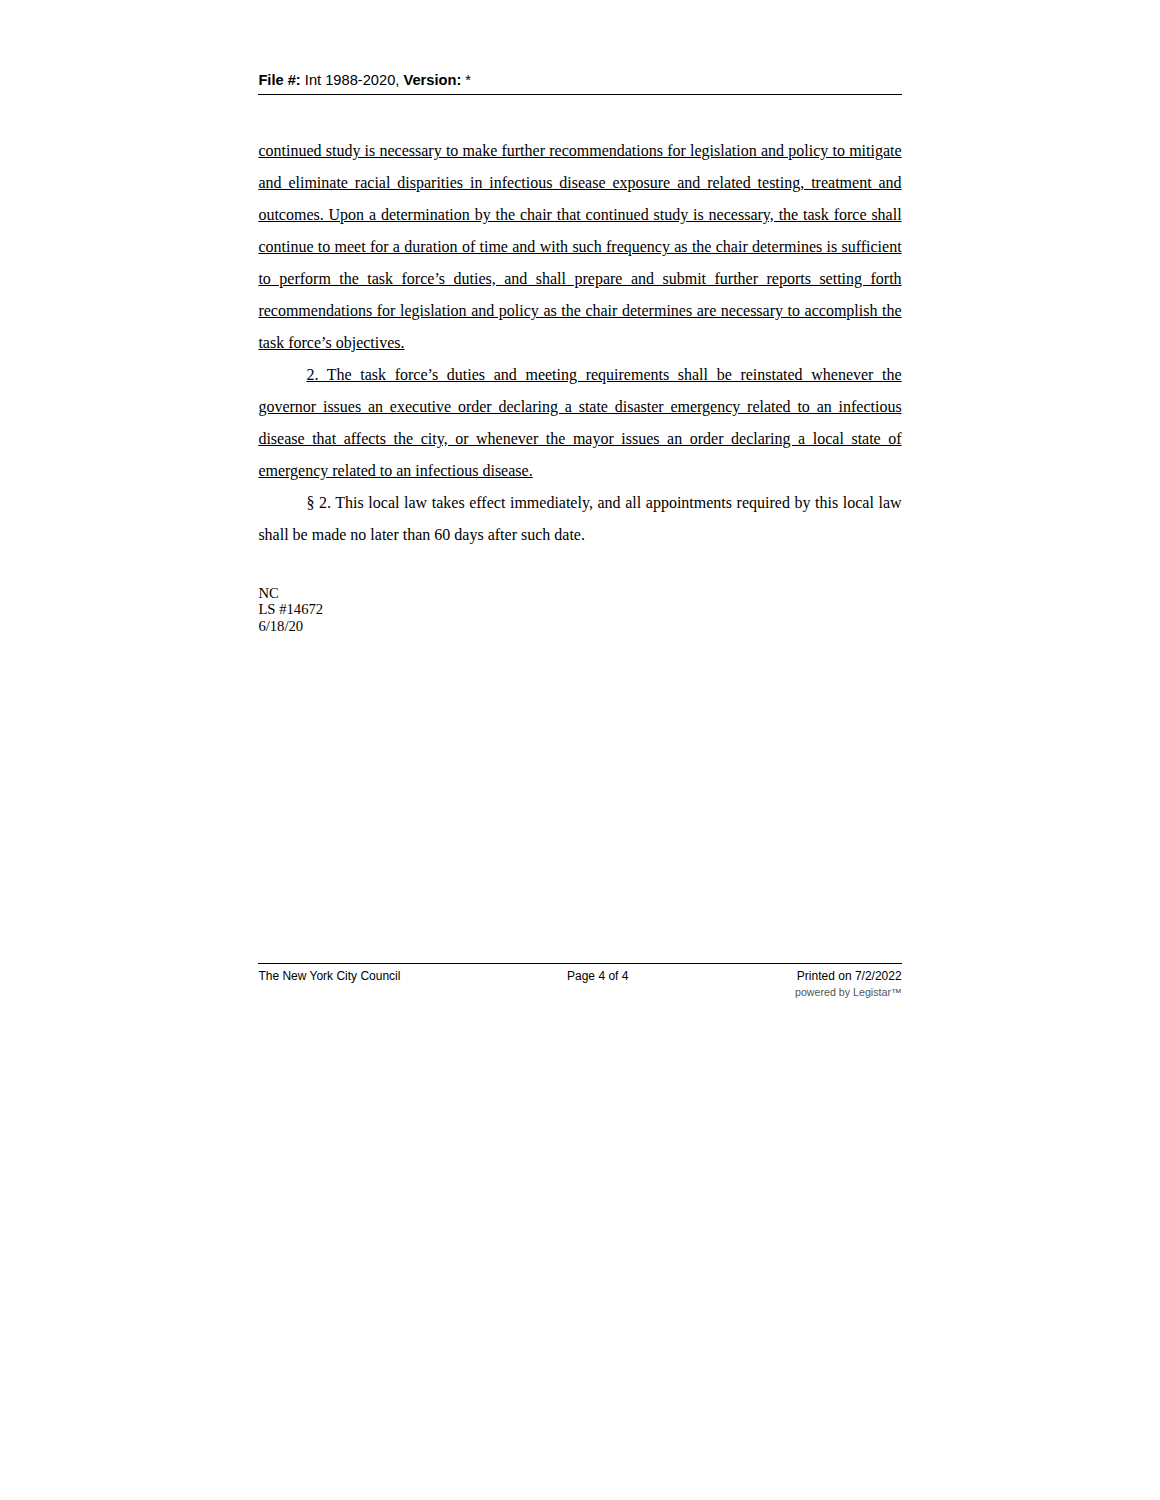File #: Int 1988-2020, Version: *
continued study is necessary to make further recommendations for legislation and policy to mitigate and eliminate racial disparities in infectious disease exposure and related testing, treatment and outcomes. Upon a determination by the chair that continued study is necessary, the task force shall continue to meet for a duration of time and with such frequency as the chair determines is sufficient to perform the task force’s duties, and shall prepare and submit further reports setting forth recommendations for legislation and policy as the chair determines are necessary to accomplish the task force’s objectives.
2. The task force’s duties and meeting requirements shall be reinstated whenever the governor issues an executive order declaring a state disaster emergency related to an infectious disease that affects the city, or whenever the mayor issues an order declaring a local state of emergency related to an infectious disease.
§ 2. This local law takes effect immediately, and all appointments required by this local law shall be made no later than 60 days after such date.
NC
LS #14672
6/18/20
The New York City Council
Page 4 of 4
Printed on 7/2/2022 powered by Legistar™